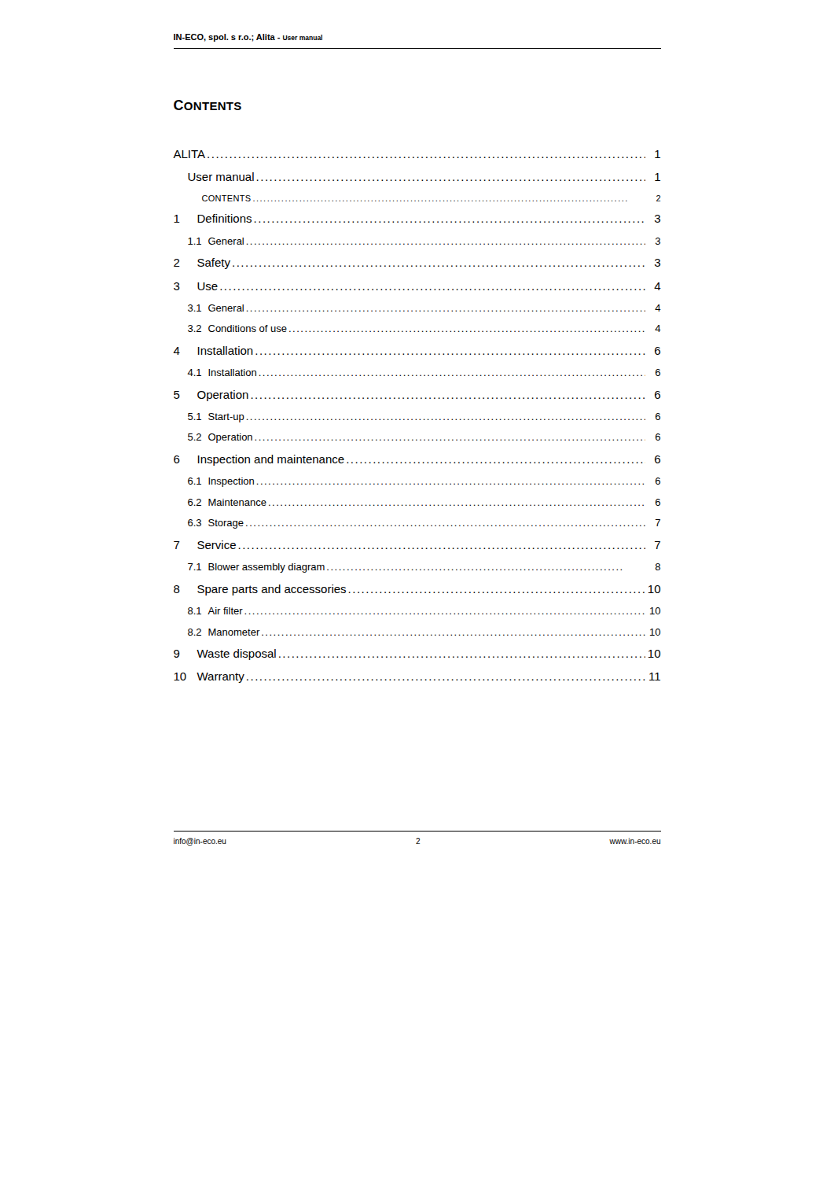IN-ECO, spol. s r.o.; Alita - User manual
CONTENTS
ALITA .................................................................................................................. 1
User manual .......................................................................................................... 1
CONTENTS ......................................................................................................... 2
1 Definitions ......................................................................................................... 3
1.1 General ......................................................................................................... 3
2 Safety .............................................................................................................. 3
3 Use ................................................................................................................... 4
3.1 General ......................................................................................................... 4
3.2 Conditions of use ......................................................................................... 4
4 Installation ......................................................................................................... 6
4.1 Installation ................................................................................................... 6
5 Operation .......................................................................................................... 6
5.1 Start-up ......................................................................................................... 6
5.2 Operation ..................................................................................................... 6
6 Inspection and maintenance ............................................................................. 6
6.1 Inspection .................................................................................................... 6
6.2 Maintenance ................................................................................................ 6
6.3 Storage ......................................................................................................... 7
7 Service ............................................................................................................. 7
7.1 Blower assembly diagram .......................................................................... 8
8 Spare parts and accessories ........................................................................... 10
8.1 Air filter ....................................................................................................... 10
8.2 Manometer ................................................................................................. 10
9 Waste disposal .............................................................................................. 10
10 Warranty .......................................................................................................... 11
info@in-eco.eu 2 www.in-eco.eu